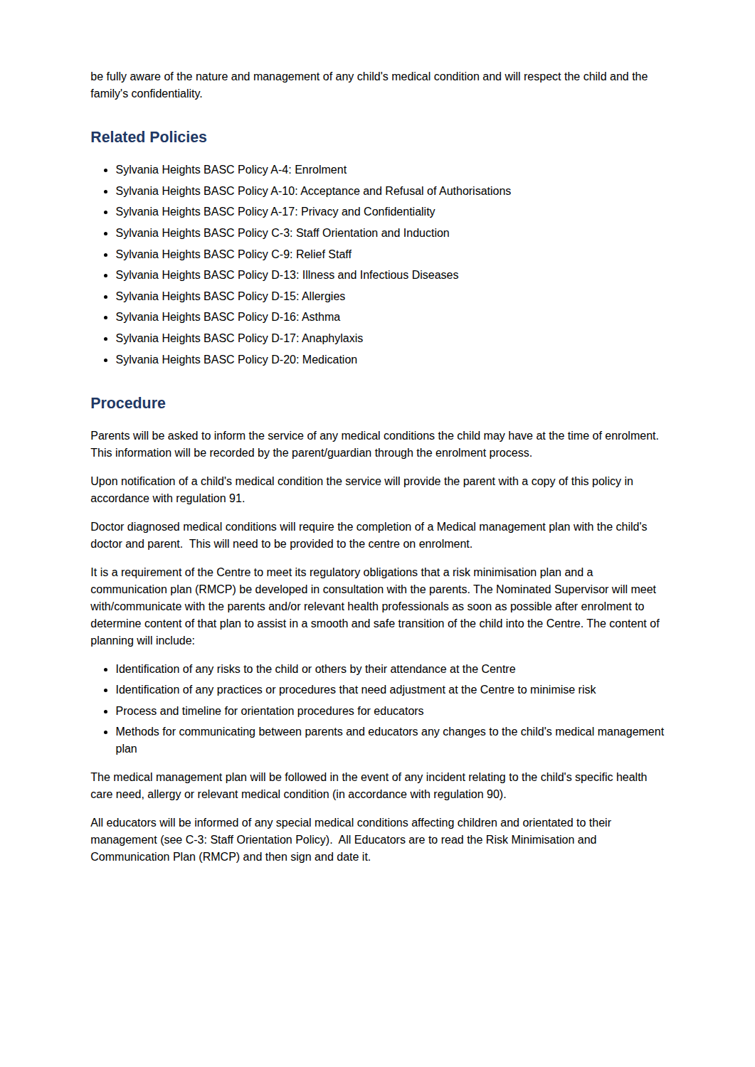be fully aware of the nature and management of any child's medical condition and will respect the child and the family's confidentiality.
Related Policies
Sylvania Heights BASC Policy A-4: Enrolment
Sylvania Heights BASC Policy A-10: Acceptance and Refusal of Authorisations
Sylvania Heights BASC Policy A-17: Privacy and Confidentiality
Sylvania Heights BASC Policy C-3: Staff Orientation and Induction
Sylvania Heights BASC Policy C-9: Relief Staff
Sylvania Heights BASC Policy D-13: Illness and Infectious Diseases
Sylvania Heights BASC Policy D-15: Allergies
Sylvania Heights BASC Policy D-16: Asthma
Sylvania Heights BASC Policy D-17: Anaphylaxis
Sylvania Heights BASC Policy D-20: Medication
Procedure
Parents will be asked to inform the service of any medical conditions the child may have at the time of enrolment. This information will be recorded by the parent/guardian through the enrolment process.
Upon notification of a child's medical condition the service will provide the parent with a copy of this policy in accordance with regulation 91.
Doctor diagnosed medical conditions will require the completion of a Medical management plan with the child's doctor and parent. This will need to be provided to the centre on enrolment.
It is a requirement of the Centre to meet its regulatory obligations that a risk minimisation plan and a communication plan (RMCP) be developed in consultation with the parents. The Nominated Supervisor will meet with/communicate with the parents and/or relevant health professionals as soon as possible after enrolment to determine content of that plan to assist in a smooth and safe transition of the child into the Centre. The content of planning will include:
Identification of any risks to the child or others by their attendance at the Centre
Identification of any practices or procedures that need adjustment at the Centre to minimise risk
Process and timeline for orientation procedures for educators
Methods for communicating between parents and educators any changes to the child's medical management plan
The medical management plan will be followed in the event of any incident relating to the child's specific health care need, allergy or relevant medical condition (in accordance with regulation 90).
All educators will be informed of any special medical conditions affecting children and orientated to their management (see C-3: Staff Orientation Policy). All Educators are to read the Risk Minimisation and Communication Plan (RMCP) and then sign and date it.